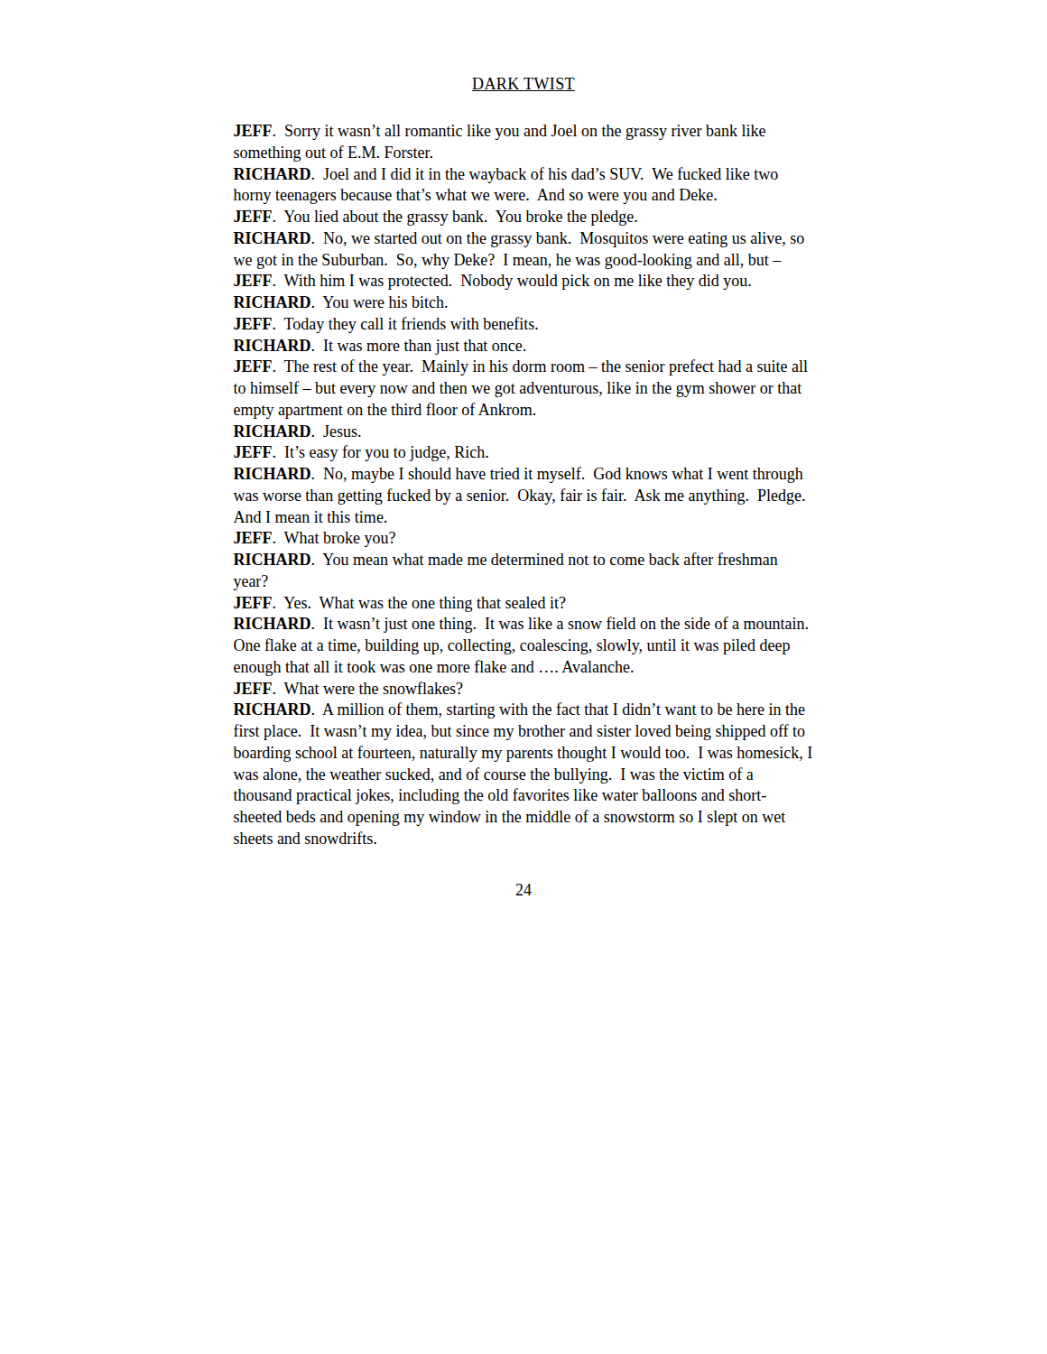DARK TWIST
JEFF. Sorry it wasn’t all romantic like you and Joel on the grassy river bank like something out of E.M. Forster.
RICHARD. Joel and I did it in the wayback of his dad’s SUV. We fucked like two horny teenagers because that’s what we were. And so were you and Deke.
JEFF. You lied about the grassy bank. You broke the pledge.
RICHARD. No, we started out on the grassy bank. Mosquitos were eating us alive, so we got in the Suburban. So, why Deke? I mean, he was good-looking and all, but –
JEFF. With him I was protected. Nobody would pick on me like they did you.
RICHARD. You were his bitch.
JEFF. Today they call it friends with benefits.
RICHARD. It was more than just that once.
JEFF. The rest of the year. Mainly in his dorm room – the senior prefect had a suite all to himself – but every now and then we got adventurous, like in the gym shower or that empty apartment on the third floor of Ankrom.
RICHARD. Jesus.
JEFF. It’s easy for you to judge, Rich.
RICHARD. No, maybe I should have tried it myself. God knows what I went through was worse than getting fucked by a senior. Okay, fair is fair. Ask me anything. Pledge. And I mean it this time.
JEFF. What broke you?
RICHARD. You mean what made me determined not to come back after freshman year?
JEFF. Yes. What was the one thing that sealed it?
RICHARD. It wasn’t just one thing. It was like a snow field on the side of a mountain. One flake at a time, building up, collecting, coalescing, slowly, until it was piled deep enough that all it took was one more flake and …. Avalanche.
JEFF. What were the snowflakes?
RICHARD. A million of them, starting with the fact that I didn’t want to be here in the first place. It wasn’t my idea, but since my brother and sister loved being shipped off to boarding school at fourteen, naturally my parents thought I would too. I was homesick, I was alone, the weather sucked, and of course the bullying. I was the victim of a thousand practical jokes, including the old favorites like water balloons and short-sheeted beds and opening my window in the middle of a snowstorm so I slept on wet sheets and snowdrifts.
24